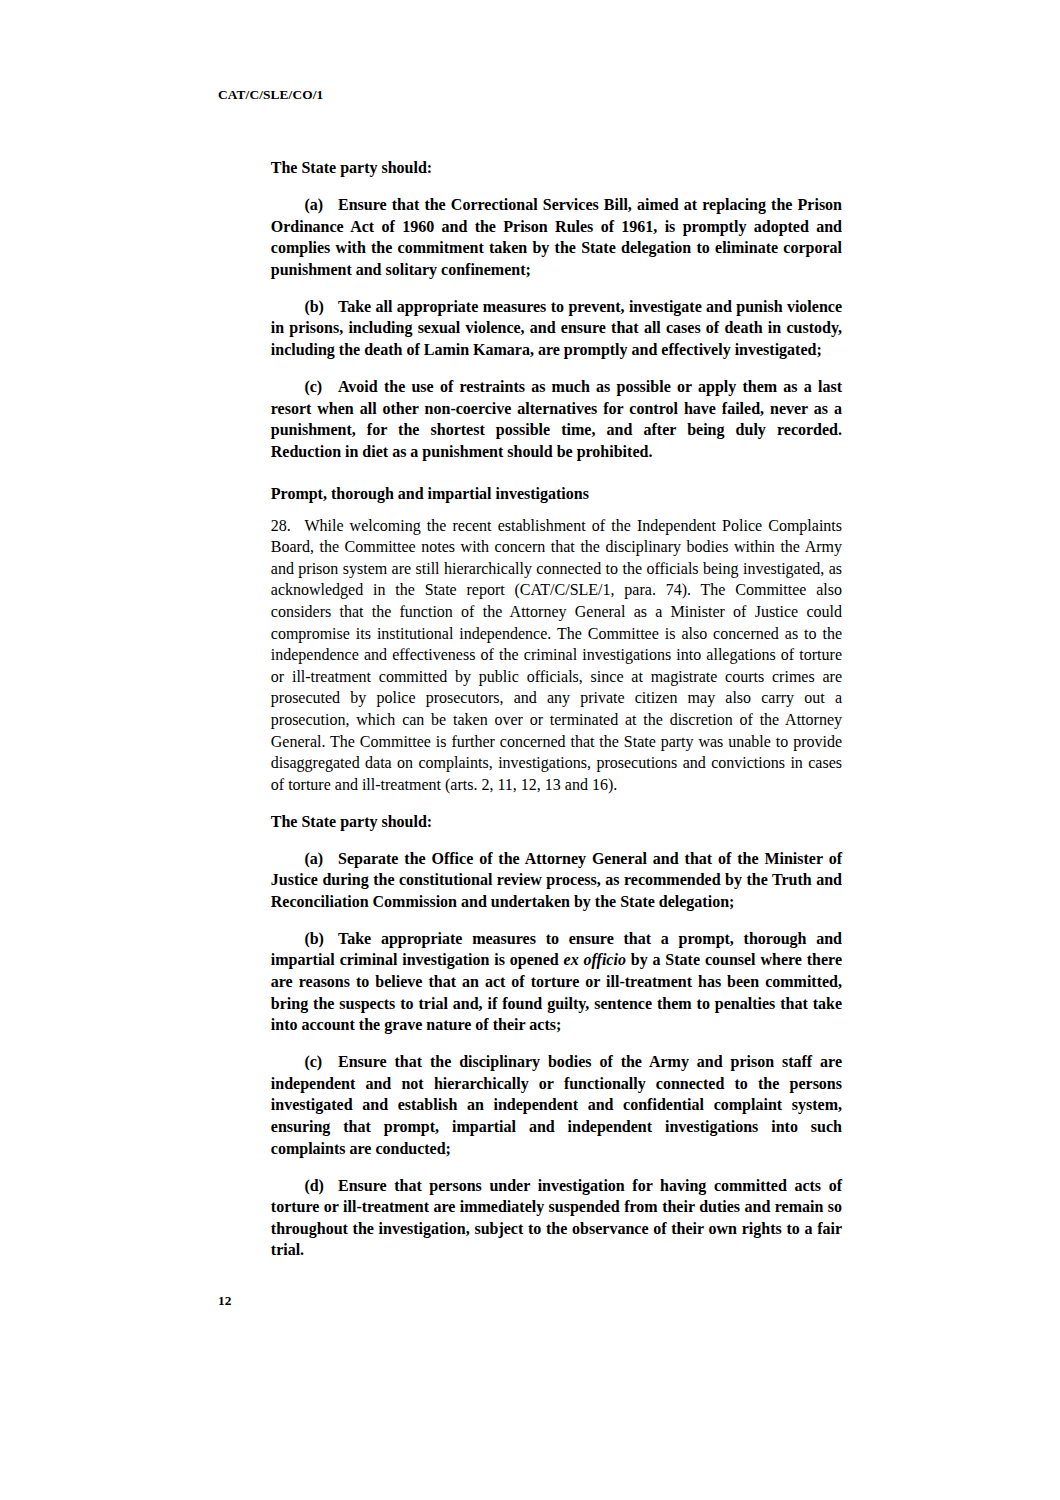CAT/C/SLE/CO/1
The State party should:
(a) Ensure that the Correctional Services Bill, aimed at replacing the Prison Ordinance Act of 1960 and the Prison Rules of 1961, is promptly adopted and complies with the commitment taken by the State delegation to eliminate corporal punishment and solitary confinement;
(b) Take all appropriate measures to prevent, investigate and punish violence in prisons, including sexual violence, and ensure that all cases of death in custody, including the death of Lamin Kamara, are promptly and effectively investigated;
(c) Avoid the use of restraints as much as possible or apply them as a last resort when all other non-coercive alternatives for control have failed, never as a punishment, for the shortest possible time, and after being duly recorded. Reduction in diet as a punishment should be prohibited.
Prompt, thorough and impartial investigations
28. While welcoming the recent establishment of the Independent Police Complaints Board, the Committee notes with concern that the disciplinary bodies within the Army and prison system are still hierarchically connected to the officials being investigated, as acknowledged in the State report (CAT/C/SLE/1, para. 74). The Committee also considers that the function of the Attorney General as a Minister of Justice could compromise its institutional independence. The Committee is also concerned as to the independence and effectiveness of the criminal investigations into allegations of torture or ill-treatment committed by public officials, since at magistrate courts crimes are prosecuted by police prosecutors, and any private citizen may also carry out a prosecution, which can be taken over or terminated at the discretion of the Attorney General. The Committee is further concerned that the State party was unable to provide disaggregated data on complaints, investigations, prosecutions and convictions in cases of torture and ill-treatment (arts. 2, 11, 12, 13 and 16).
The State party should:
(a) Separate the Office of the Attorney General and that of the Minister of Justice during the constitutional review process, as recommended by the Truth and Reconciliation Commission and undertaken by the State delegation;
(b) Take appropriate measures to ensure that a prompt, thorough and impartial criminal investigation is opened ex officio by a State counsel where there are reasons to believe that an act of torture or ill-treatment has been committed, bring the suspects to trial and, if found guilty, sentence them to penalties that take into account the grave nature of their acts;
(c) Ensure that the disciplinary bodies of the Army and prison staff are independent and not hierarchically or functionally connected to the persons investigated and establish an independent and confidential complaint system, ensuring that prompt, impartial and independent investigations into such complaints are conducted;
(d) Ensure that persons under investigation for having committed acts of torture or ill-treatment are immediately suspended from their duties and remain so throughout the investigation, subject to the observance of their own rights to a fair trial.
12